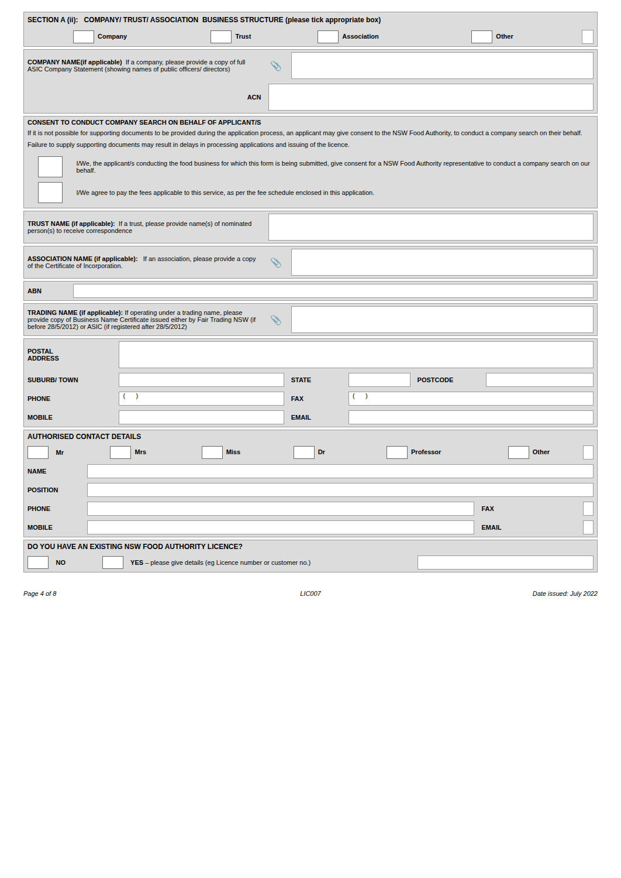| SECTION A (ii): COMPANY/ TRUST/ ASSOCIATION BUSINESS STRUCTURE (please tick appropriate box) |
| | Company | Trust | Association | Other | |
| COMPANY NAME(if applicable) If a company, please provide a copy of full ASIC Company Statement (showing names of public officers/ directors) | 📎 | |
| ACN | |
| CONSENT TO CONDUCT COMPANY SEARCH ON BEHALF OF APPLICANT/S |
| If it is not possible for supporting documents to be provided during the application process, an applicant may give consent to the NSW Food Authority, to conduct a company search on their behalf. |
| Failure to supply supporting documents may result in delays in processing applications and issuing of the licence. |
| / / I/We, the applicant/s conducting the food business for which this form is being submitted, give consent for a NSW Food Authority representative to conduct a company search on our behalf. / / / I/We agree to pay the fees applicable to this service, as per the fee schedule enclosed in this application. / |
| TRUST NAME (if applicable): If a trust, please provide name(s) of nominated person(s) to receive correspondence | |
| ASSOCIATION NAME (if applicable): If an association, please provide a copy of the Certificate of Incorporation. | 📎 | |
| ABN | |
| TRADING NAME (if applicable): If operating under a trading name, please provide copy of Business Name Certificate issued either by Fair Trading NSW (if before 28/5/2012) or ASIC (if registered after 28/5/2012) | 📎 | |
| POSTAL ADDRESS | |
| SUBURB/ TOWN | | STATE | | POSTCODE | |
| PHONE | ( ) | FAX | ( ) |
| MOBILE | | EMAIL | |
| AUTHORISED CONTACT DETAILS |
| | Mr | Mrs | Miss | Dr | Professor | Other | |
| NAME | |
| POSITION | |
| PHONE | | FAX | |
| MOBILE | | EMAIL | |
| DO YOU HAVE AN EXISTING NSW FOOD AUTHORITY LICENCE? |
| | NO | | YES – please give details (eg Licence number or customer no.) | |
| Page 4 of 8 | LIC007 | Date issued: July 2022 |